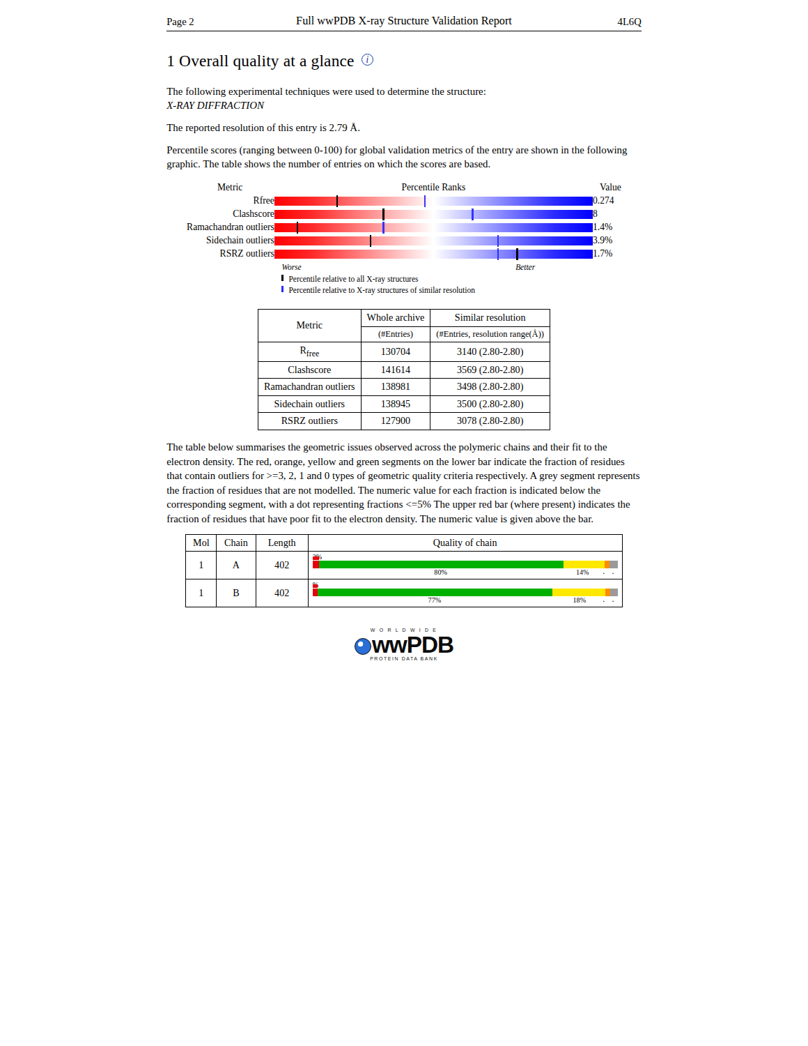Page 2
Full wwPDB X-ray Structure Validation Report
4L6Q
1 Overall quality at a glance i
The following experimental techniques were used to determine the structure:
X-RAY DIFFRACTION
The reported resolution of this entry is 2.79 Å.
Percentile scores (ranging between 0-100) for global validation metrics of the entry are shown in the following graphic. The table shows the number of entries on which the scores are based.
| Metric | Percentile Ranks | Value |
| Rfree | | 0.274 |
| Clashscore | | 8 |
| Ramachandran outliers | | 1.4% |
| Sidechain outliers | | 3.9% |
| RSRZ outliers | | 1.7% |
Worse Better
Percentile relative to all X-ray structures
Percentile relative to X-ray structures of similar resolution
| Metric | Whole archive | Similar resolution |
| --- | --- | --- |
| (#Entries) | (#Entries, resolution range(Å)) |
| R free | 130704 | 3140 (2.80-2.80) |
| Clashscore | 141614 | 3569 (2.80-2.80) |
| Ramachandran outliers | 138981 | 3498 (2.80-2.80) |
| Sidechain outliers | 138945 | 3500 (2.80-2.80) |
| RSRZ outliers | 127900 | 3078 (2.80-2.80) |
The table below summarises the geometric issues observed across the polymeric chains and their fit to the electron density. The red, orange, yellow and green segments on the lower bar indicate the fraction of residues that contain outliers for >=3, 2, 1 and 0 types of geometric quality criteria respectively. A grey segment represents the fraction of residues that are not modelled. The numeric value for each fraction is indicated below the corresponding segment, with a dot representing fractions <=5% The upper red bar (where present) indicates the fraction of residues that have poor fit to the electron density. The numeric value is given above the bar.
| Mol | Chain | Length | Quality of chain |
| --- | --- | --- | --- |
| 1 | A | 402 | 2% 80% 14% · · |
| 1 | B | 402 | % 77% 18% · · |
W O R L D W I D E
wwPDB
PROTEIN DATA BANK